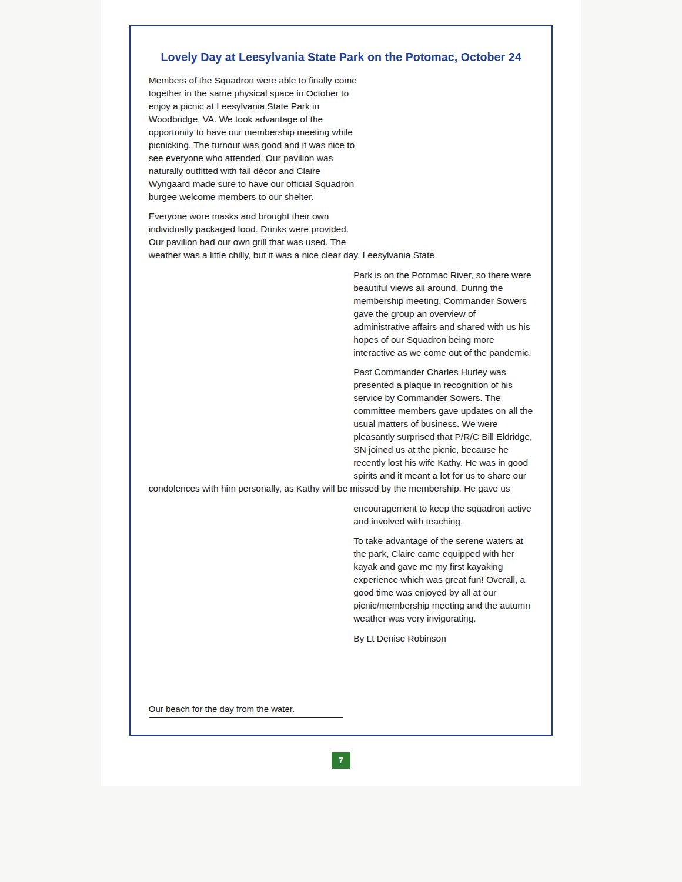Lovely Day at Leesylvania State Park on the Potomac, October 24
Members of the Squadron were able to finally come together in the same physical space in October to enjoy a picnic at Leesylvania State Park in Woodbridge, VA. We took advantage of the opportunity to have our membership meeting while picnicking. The turnout was good and it was nice to see everyone who attended. Our pavilion was naturally outfitted with fall décor and Claire Wyngaard made sure to have our official Squadron burgee welcome members to our shelter.
Everyone wore masks and brought their own individually packaged food. Drinks were provided. Our pavilion had our own grill that was used. The weather was a little chilly, but it was a nice clear day. Leesylvania State
Park is on the Potomac River, so there were beautiful views all around. During the membership meeting, Commander Sowers gave the group an overview of administrative affairs and shared with us his hopes of our Squadron being more interactive as we come out of the pandemic.
Past Commander Charles Hurley was presented a plaque in recognition of his service by Commander Sowers. The committee members gave updates on all the usual matters of business. We were pleasantly surprised that P/R/C Bill Eldridge, SN joined us at the picnic, because he recently lost his wife Kathy. He was in good spirits and it meant a lot for us to share our condolences with him personally, as Kathy will be missed by the membership. He gave us
Our beach for the day from the water.
encouragement to keep the squadron active and involved with teaching.
To take advantage of the serene waters at the park, Claire came equipped with her kayak and gave me my first kayaking experience which was great fun! Overall, a good time was enjoyed by all at our picnic/membership meeting and the autumn weather was very invigorating.
By Lt Denise Robinson
7